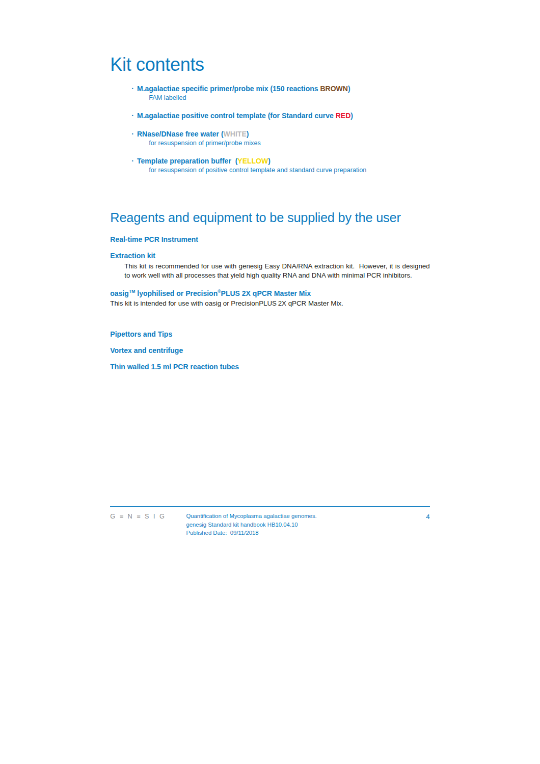Kit contents
·M.agalactiae specific primer/probe mix (150 reactions BROWN)
FAM labelled
·M.agalactiae positive control template (for Standard curve RED)
·RNase/DNase free water (WHITE)
for resuspension of primer/probe mixes
·Template preparation buffer (YELLOW)
for resuspension of positive control template and standard curve preparation
Reagents and equipment to be supplied by the user
Real-time PCR Instrument
Extraction kit
This kit is recommended for use with genesig Easy DNA/RNA extraction kit. However, it is designed to work well with all processes that yield high quality RNA and DNA with minimal PCR inhibitors.
oasigTM lyophilised or Precision®PLUS 2X qPCR Master Mix
This kit is intended for use with oasig or PrecisionPLUS 2X qPCR Master Mix.
Pipettors and Tips
Vortex and centrifuge
Thin walled 1.5 ml PCR reaction tubes
G ≡ N ≡ S I G
Quantification of Mycoplasma agalactiae genomes.
genesig Standard kit handbook HB10.04.10
Published Date: 09/11/2018
4